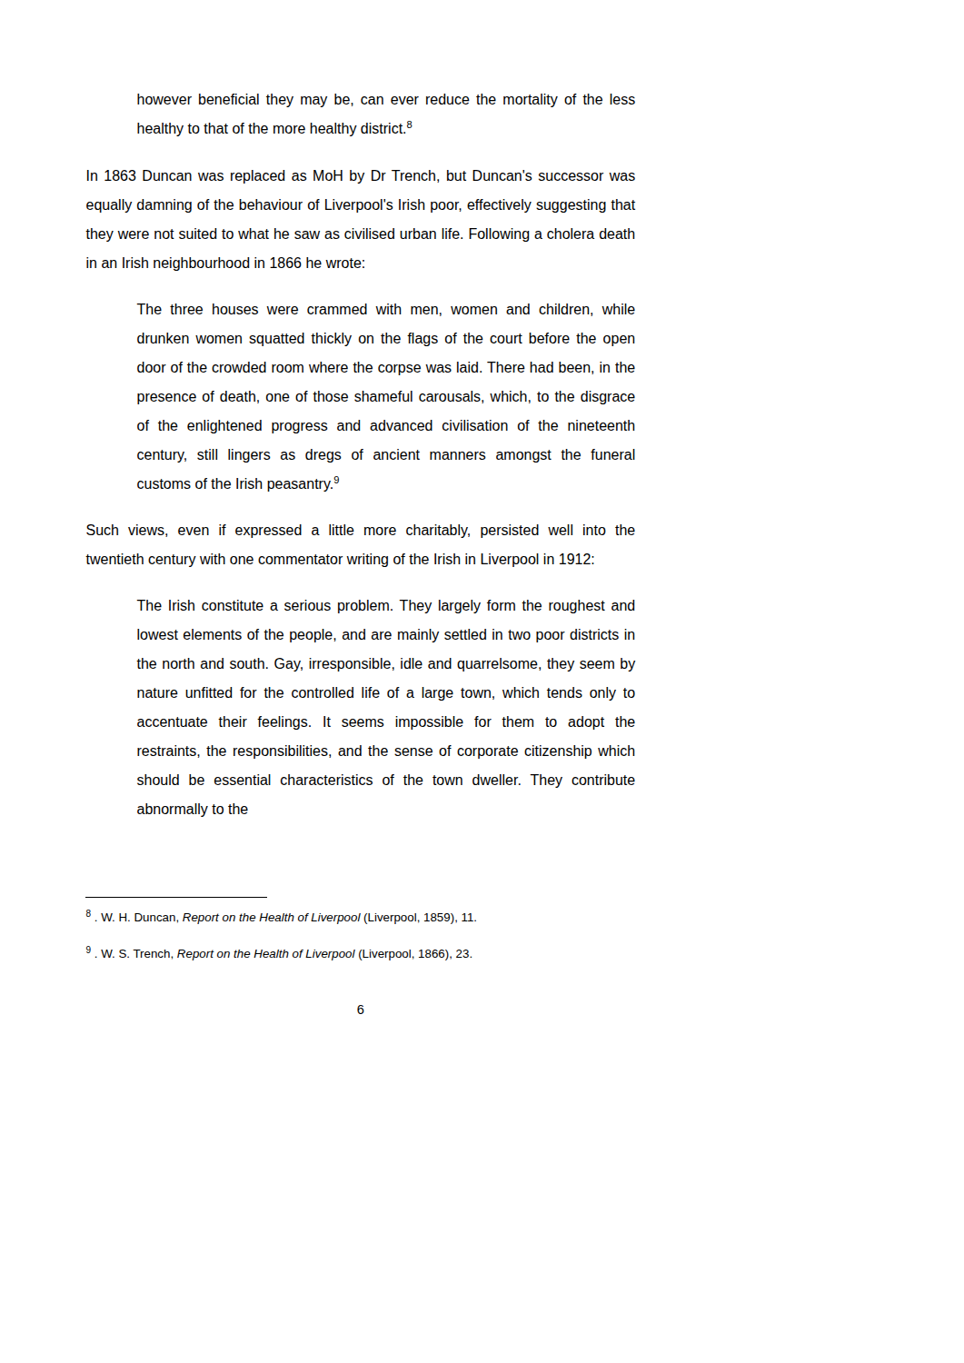however beneficial they may be, can ever reduce the mortality of the less healthy to that of the more healthy district.8
In 1863 Duncan was replaced as MoH by Dr Trench, but Duncan's successor was equally damning of the behaviour of Liverpool's Irish poor, effectively suggesting that they were not suited to what he saw as civilised urban life. Following a cholera death in an Irish neighbourhood in 1866 he wrote:
The three houses were crammed with men, women and children, while drunken women squatted thickly on the flags of the court before the open door of the crowded room where the corpse was laid. There had been, in the presence of death, one of those shameful carousals, which, to the disgrace of the enlightened progress and advanced civilisation of the nineteenth century, still lingers as dregs of ancient manners amongst the funeral customs of the Irish peasantry.9
Such views, even if expressed a little more charitably, persisted well into the twentieth century with one commentator writing of the Irish in Liverpool in 1912:
The Irish constitute a serious problem. They largely form the roughest and lowest elements of the people, and are mainly settled in two poor districts in the north and south. Gay, irresponsible, idle and quarrelsome, they seem by nature unfitted for the controlled life of a large town, which tends only to accentuate their feelings. It seems impossible for them to adopt the restraints, the responsibilities, and the sense of corporate citizenship which should be essential characteristics of the town dweller. They contribute abnormally to the
8 . W. H. Duncan, Report on the Health of Liverpool (Liverpool, 1859), 11.
9 . W. S. Trench, Report on the Health of Liverpool (Liverpool, 1866), 23.
6